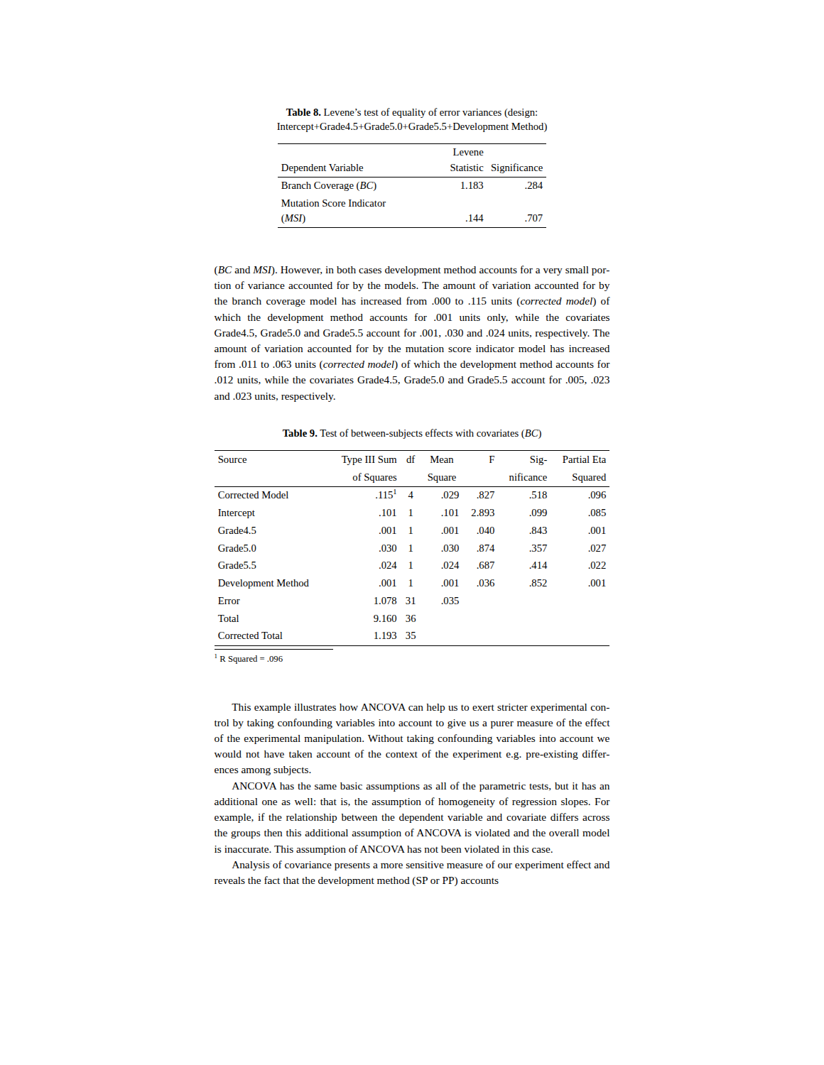Table 8. Levene’s test of equality of error variances (design: Intercept+Grade4.5+Grade5.0+Grade5.5+Development Method)
| Dependent Variable | Levene Statistic | Significance |
| --- | --- | --- |
| Branch Coverage ( BC ) | 1.183 | .284 |
| Mutation Score Indicator ( MSI ) | .144 | .707 |
(BC and MSI). However, in both cases development method accounts for a very small portion of variance accounted for by the models. The amount of variation accounted for by the branch coverage model has increased from .000 to .115 units (corrected model) of which the development method accounts for .001 units only, while the covariates Grade4.5, Grade5.0 and Grade5.5 account for .001, .030 and .024 units, respectively. The amount of variation accounted for by the mutation score indicator model has increased from .011 to .063 units (corrected model) of which the development method accounts for .012 units, while the covariates Grade4.5, Grade5.0 and Grade5.5 account for .005, .023 and .023 units, respectively.
Table 9. Test of between-subjects effects with covariates (BC)
| Source | Type III Sum | df | Mean | F | Sig- | Partial Eta |
| --- | --- | --- | --- | --- | --- | --- |
| | of Squares | | Square | | nificance | Squared |
| Corrected Model | .115 1 | 4 | .029 | .827 | .518 | .096 |
| Intercept | .101 | 1 | .101 | 2.893 | .099 | .085 |
| Grade4.5 | .001 | 1 | .001 | .040 | .843 | .001 |
| Grade5.0 | .030 | 1 | .030 | .874 | .357 | .027 |
| Grade5.5 | .024 | 1 | .024 | .687 | .414 | .022 |
| Development Method | .001 | 1 | .001 | .036 | .852 | .001 |
| Error | 1.078 | 31 | .035 | | | |
| Total | 9.160 | 36 | | | | |
| Corrected Total | 1.193 | 35 | | | | |
1 R Squared = .096
This example illustrates how ANCOVA can help us to exert stricter experimental control by taking confounding variables into account to give us a purer measure of the effect of the experimental manipulation. Without taking confounding variables into account we would not have taken account of the context of the experiment e.g. pre-existing differences among subjects.
ANCOVA has the same basic assumptions as all of the parametric tests, but it has an additional one as well: that is, the assumption of homogeneity of regression slopes. For example, if the relationship between the dependent variable and covariate differs across the groups then this additional assumption of ANCOVA is violated and the overall model is inaccurate. This assumption of ANCOVA has not been violated in this case.
Analysis of covariance presents a more sensitive measure of our experiment effect and reveals the fact that the development method (SP or PP) accounts